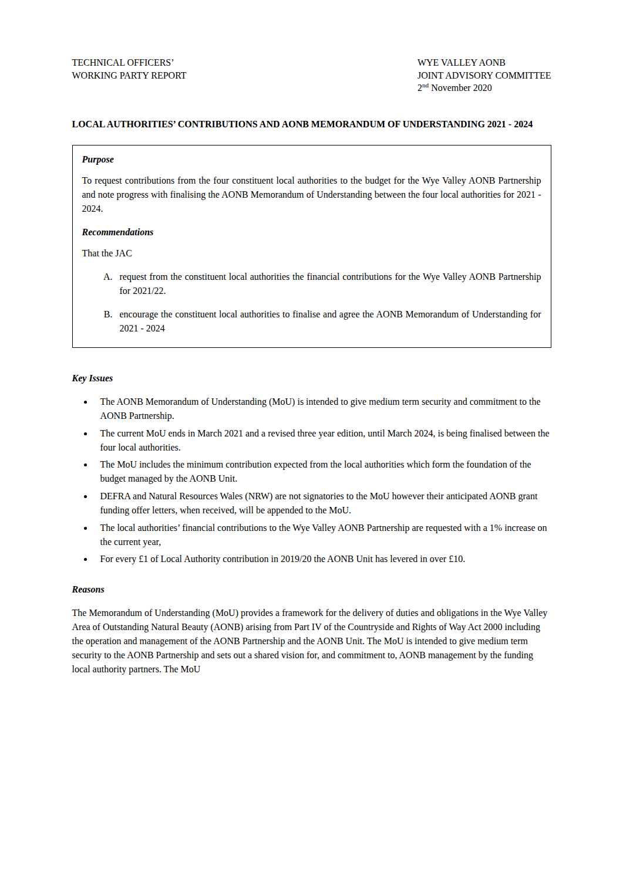Technical Officers’
Working Party Report
Wye Valley AONB
Joint Advisory Committee
2nd November 2020
Local Authorities’ Contributions and AONB Memorandum of Understanding 2021 - 2024
Purpose
To request contributions from the four constituent local authorities to the budget for the Wye Valley AONB Partnership and note progress with finalising the AONB Memorandum of Understanding between the four local authorities for 2021 - 2024.
Recommendations
That the JAC
request from the constituent local authorities the financial contributions for the Wye Valley AONB Partnership for 2021/22.
encourage the constituent local authorities to finalise and agree the AONB Memorandum of Understanding for 2021 - 2024
Key Issues
The AONB Memorandum of Understanding (MoU) is intended to give medium term security and commitment to the AONB Partnership.
The current MoU ends in March 2021 and a revised three year edition, until March 2024, is being finalised between the four local authorities.
The MoU includes the minimum contribution expected from the local authorities which form the foundation of the budget managed by the AONB Unit.
DEFRA and Natural Resources Wales (NRW) are not signatories to the MoU however their anticipated AONB grant funding offer letters, when received, will be appended to the MoU.
The local authorities’ financial contributions to the Wye Valley AONB Partnership are requested with a 1% increase on the current year,
For every £1 of Local Authority contribution in 2019/20 the AONB Unit has levered in over £10.
Reasons
The Memorandum of Understanding (MoU) provides a framework for the delivery of duties and obligations in the Wye Valley Area of Outstanding Natural Beauty (AONB) arising from Part IV of the Countryside and Rights of Way Act 2000 including the operation and management of the AONB Partnership and the AONB Unit. The MoU is intended to give medium term security to the AONB Partnership and sets out a shared vision for, and commitment to, AONB management by the funding local authority partners. The MoU